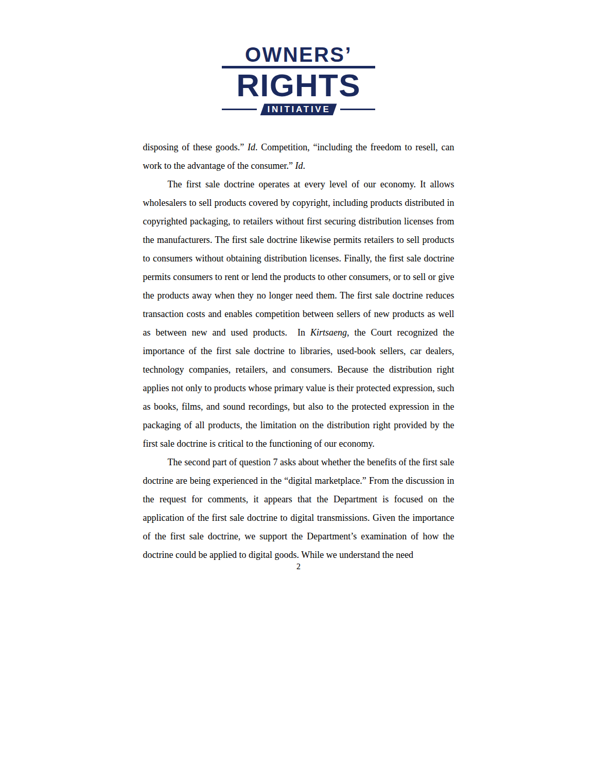OWNERS’ RIGHTS INITIATIVE
disposing of these goods.” Id. Competition, “including the freedom to resell, can work to the advantage of the consumer.” Id.
The first sale doctrine operates at every level of our economy. It allows wholesalers to sell products covered by copyright, including products distributed in copyrighted packaging, to retailers without first securing distribution licenses from the manufacturers. The first sale doctrine likewise permits retailers to sell products to consumers without obtaining distribution licenses. Finally, the first sale doctrine permits consumers to rent or lend the products to other consumers, or to sell or give the products away when they no longer need them. The first sale doctrine reduces transaction costs and enables competition between sellers of new products as well as between new and used products. In Kirtsaeng, the Court recognized the importance of the first sale doctrine to libraries, used-book sellers, car dealers, technology companies, retailers, and consumers. Because the distribution right applies not only to products whose primary value is their protected expression, such as books, films, and sound recordings, but also to the protected expression in the packaging of all products, the limitation on the distribution right provided by the first sale doctrine is critical to the functioning of our economy.
The second part of question 7 asks about whether the benefits of the first sale doctrine are being experienced in the “digital marketplace.” From the discussion in the request for comments, it appears that the Department is focused on the application of the first sale doctrine to digital transmissions. Given the importance of the first sale doctrine, we support the Department’s examination of how the doctrine could be applied to digital goods. While we understand the need
2